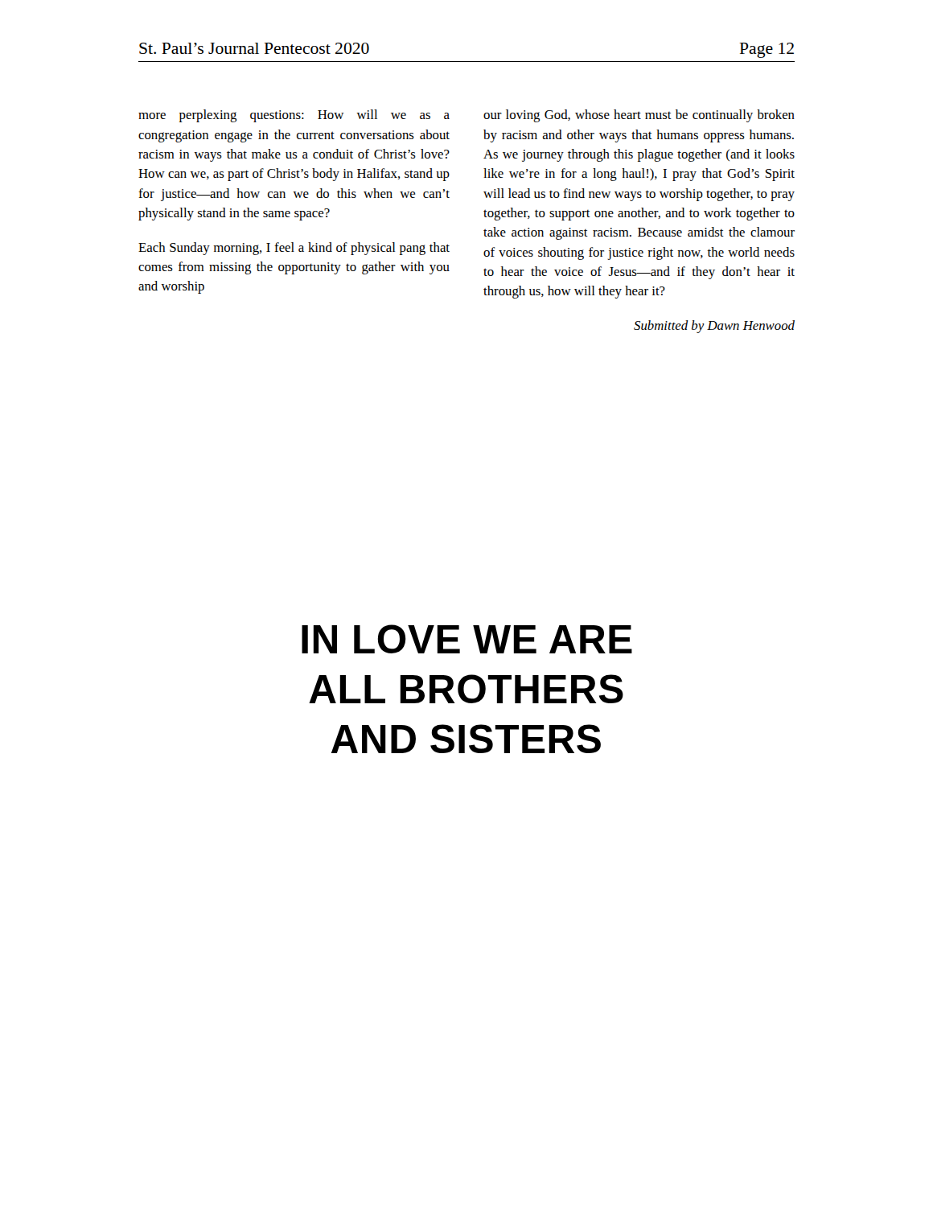St. Paul’s Journal Pentecost 2020 Page 12
more perplexing questions: How will we as a congregation engage in the current conversations about racism in ways that make us a conduit of Christ’s love? How can we, as part of Christ’s body in Halifax, stand up for justice—and how can we do this when we can’t physically stand in the same space?
Each Sunday morning, I feel a kind of physical pang that comes from missing the opportunity to gather with you and worship
our loving God, whose heart must be continually broken by racism and other ways that humans oppress humans. As we journey through this plague together (and it looks like we’re in for a long haul!), I pray that God’s Spirit will lead us to find new ways to worship together, to pray together, to support one another, and to work together to take action against racism. Because amidst the clamour of voices shouting for justice right now, the world needs to hear the voice of Jesus—and if they don’t hear it through us, how will they hear it?
Submitted by Dawn Henwood
IN LOVE WE ARE ALL BROTHERS AND SISTERS